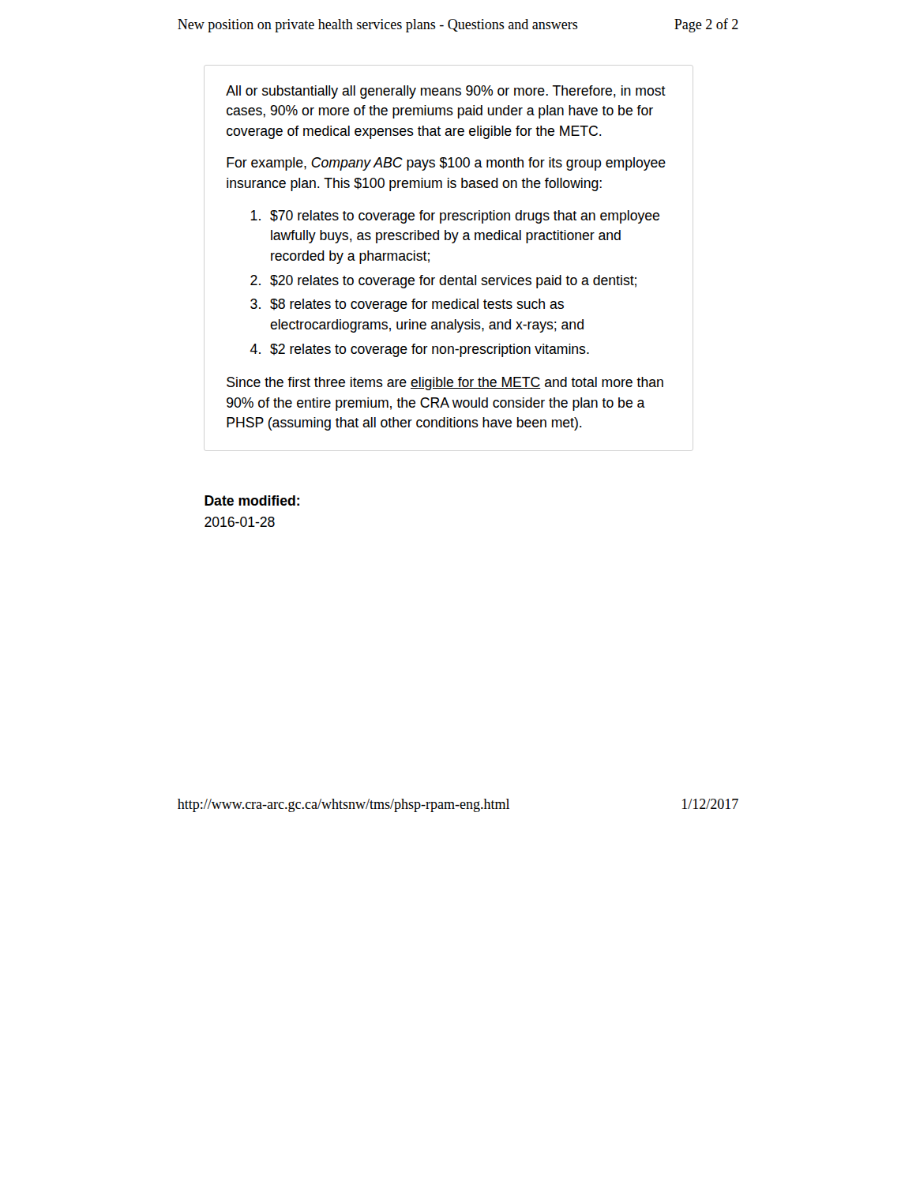New position on private health services plans - Questions and answers
Page 2 of 2
All or substantially all generally means 90% or more. Therefore, in most cases, 90% or more of the premiums paid under a plan have to be for coverage of medical expenses that are eligible for the METC.
For example, Company ABC pays $100 a month for its group employee insurance plan. This $100 premium is based on the following:
$70 relates to coverage for prescription drugs that an employee lawfully buys, as prescribed by a medical practitioner and recorded by a pharmacist;
$20 relates to coverage for dental services paid to a dentist;
$8 relates to coverage for medical tests such as electrocardiograms, urine analysis, and x-rays; and
$2 relates to coverage for non-prescription vitamins.
Since the first three items are eligible for the METC and total more than 90% of the entire premium, the CRA would consider the plan to be a PHSP (assuming that all other conditions have been met).
Date modified:
2016-01-28
http://www.cra-arc.gc.ca/whtsnw/tms/phsp-rpam-eng.html
1/12/2017